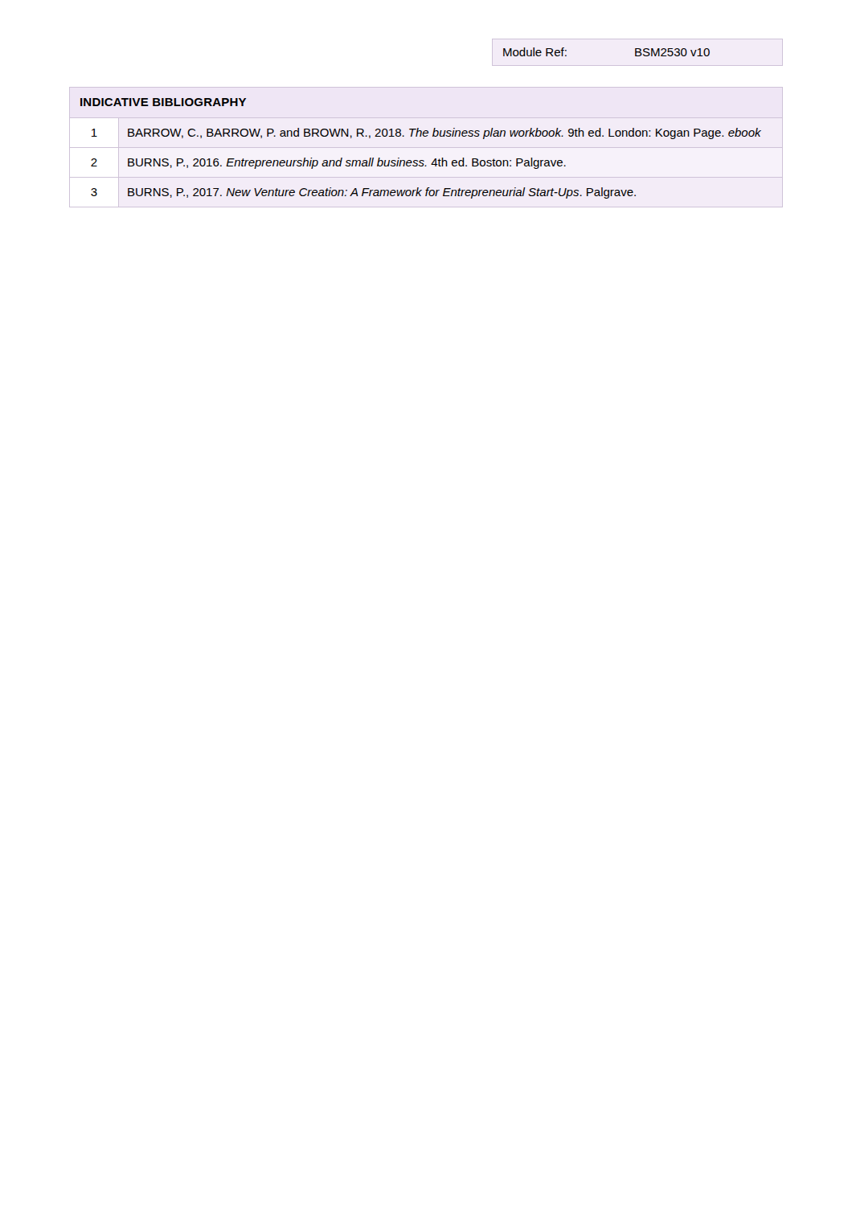Module Ref:
BSM2530 v10
INDICATIVE BIBLIOGRAPHY
| 1 | BARROW, C., BARROW, P. and BROWN, R., 2018. The business plan workbook. 9th ed. London: Kogan Page. ebook |
| 2 | BURNS, P., 2016. Entrepreneurship and small business. 4th ed. Boston: Palgrave. |
| 3 | BURNS, P., 2017. New Venture Creation: A Framework for Entrepreneurial Start-Ups . Palgrave. |